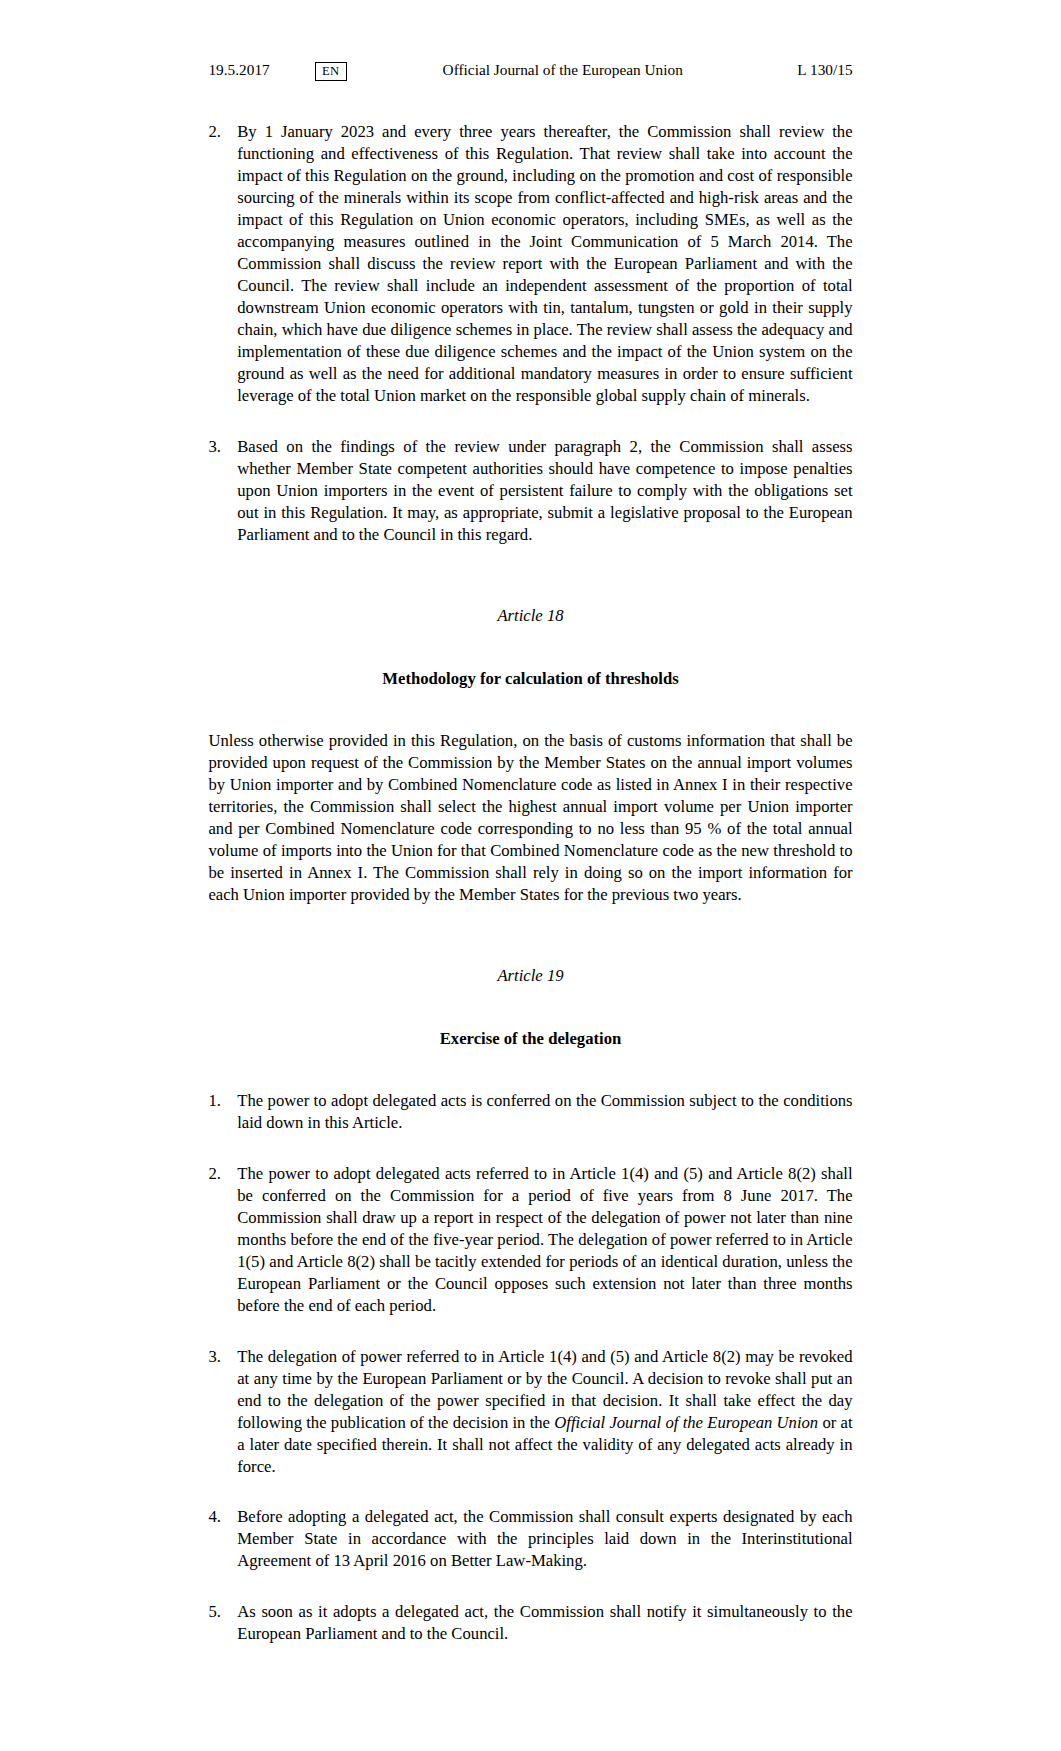19.5.2017
EN
Official Journal of the European Union
L 130/15
2. By 1 January 2023 and every three years thereafter, the Commission shall review the functioning and effectiveness of this Regulation. That review shall take into account the impact of this Regulation on the ground, including on the promotion and cost of responsible sourcing of the minerals within its scope from conflict-affected and high-risk areas and the impact of this Regulation on Union economic operators, including SMEs, as well as the accompanying measures outlined in the Joint Communication of 5 March 2014. The Commission shall discuss the review report with the European Parliament and with the Council. The review shall include an independent assessment of the proportion of total downstream Union economic operators with tin, tantalum, tungsten or gold in their supply chain, which have due diligence schemes in place. The review shall assess the adequacy and implementation of these due diligence schemes and the impact of the Union system on the ground as well as the need for additional mandatory measures in order to ensure sufficient leverage of the total Union market on the responsible global supply chain of minerals.
3. Based on the findings of the review under paragraph 2, the Commission shall assess whether Member State competent authorities should have competence to impose penalties upon Union importers in the event of persistent failure to comply with the obligations set out in this Regulation. It may, as appropriate, submit a legislative proposal to the European Parliament and to the Council in this regard.
Article 18
Methodology for calculation of thresholds
Unless otherwise provided in this Regulation, on the basis of customs information that shall be provided upon request of the Commission by the Member States on the annual import volumes by Union importer and by Combined Nomenclature code as listed in Annex I in their respective territories, the Commission shall select the highest annual import volume per Union importer and per Combined Nomenclature code corresponding to no less than 95 % of the total annual volume of imports into the Union for that Combined Nomenclature code as the new threshold to be inserted in Annex I. The Commission shall rely in doing so on the import information for each Union importer provided by the Member States for the previous two years.
Article 19
Exercise of the delegation
1. The power to adopt delegated acts is conferred on the Commission subject to the conditions laid down in this Article.
2. The power to adopt delegated acts referred to in Article 1(4) and (5) and Article 8(2) shall be conferred on the Commission for a period of five years from 8 June 2017. The Commission shall draw up a report in respect of the delegation of power not later than nine months before the end of the five-year period. The delegation of power referred to in Article 1(5) and Article 8(2) shall be tacitly extended for periods of an identical duration, unless the European Parliament or the Council opposes such extension not later than three months before the end of each period.
3. The delegation of power referred to in Article 1(4) and (5) and Article 8(2) may be revoked at any time by the European Parliament or by the Council. A decision to revoke shall put an end to the delegation of the power specified in that decision. It shall take effect the day following the publication of the decision in the Official Journal of the European Union or at a later date specified therein. It shall not affect the validity of any delegated acts already in force.
4. Before adopting a delegated act, the Commission shall consult experts designated by each Member State in accordance with the principles laid down in the Interinstitutional Agreement of 13 April 2016 on Better Law-Making.
5. As soon as it adopts a delegated act, the Commission shall notify it simultaneously to the European Parliament and to the Council.